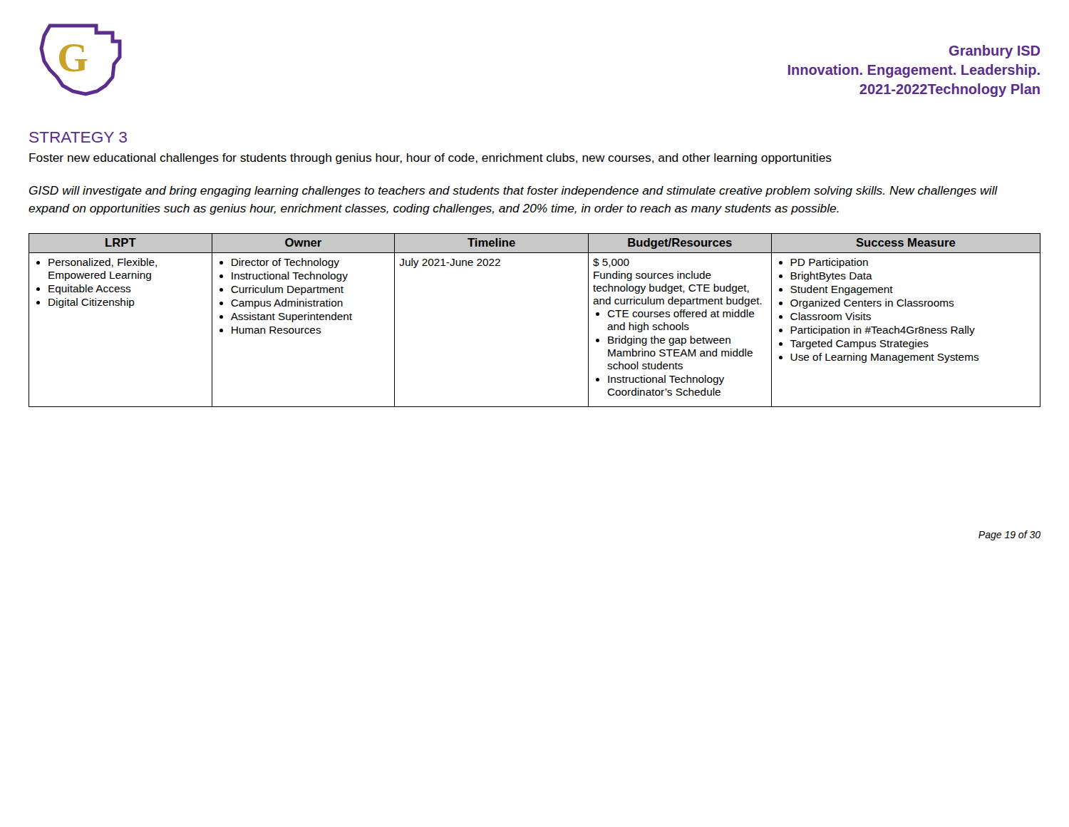G
Granbury ISD
Innovation. Engagement. Leadership.
2021-2022Technology Plan
STRATEGY 3
Foster new educational challenges for students through genius hour, hour of code, enrichment clubs, new courses, and other learning opportunities
GISD will investigate and bring engaging learning challenges to teachers and students that foster independence and stimulate creative problem solving skills. New challenges will expand on opportunities such as genius hour, enrichment classes, coding challenges, and 20% time, in order to reach as many students as possible.
| LRPT | Owner | Timeline | Budget/Resources | Success Measure |
| --- | --- | --- | --- | --- |
| Personalized, Flexible, Empowered Learning Equitable Access Digital Citizenship | Director of Technology Instructional Technology Curriculum Department Campus Administration Assistant Superintendent Human Resources | July 2021-June 2022 | $ 5,000 Funding sources include technology budget, CTE budget, and curriculum department budget. CTE courses offered at middle and high schools Bridging the gap between Mambrino STEAM and middle school students Instructional Technology Coordinator’s Schedule | PD Participation BrightBytes Data Student Engagement Organized Centers in Classrooms Classroom Visits Participation in #Teach4Gr8ness Rally Targeted Campus Strategies Use of Learning Management Systems |
Page 19 of 30